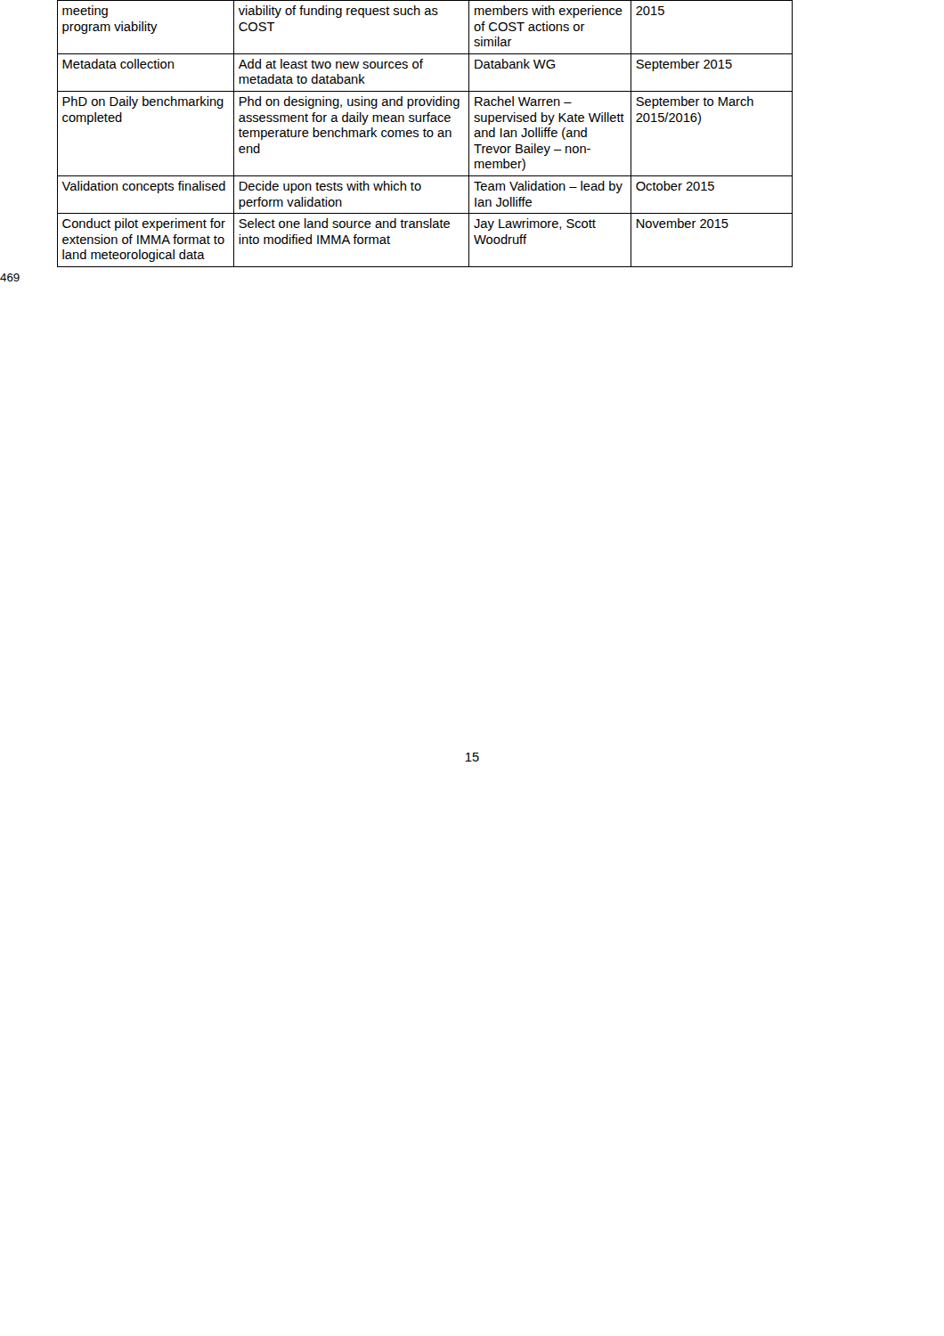| meeting program viability | viability of funding request such as COST | members with experience of COST actions or similar | 2015 |
| Metadata collection | Add at least two new sources of metadata to databank | Databank WG | September 2015 |
| PhD on Daily benchmarking completed | Phd on designing, using and providing assessment for a daily mean surface temperature benchmark comes to an end | Rachel Warren – supervised by Kate Willett and Ian Jolliffe (and Trevor Bailey – non-member) | September to March 2015/2016) |
| Validation concepts finalised | Decide upon tests with which to perform validation | Team Validation – lead by Ian Jolliffe | October 2015 |
| Conduct pilot experiment for extension of IMMA format to land meteorological data | Select one land source and translate into modified IMMA format | Jay Lawrimore, Scott Woodruff | November 2015 |
469
15